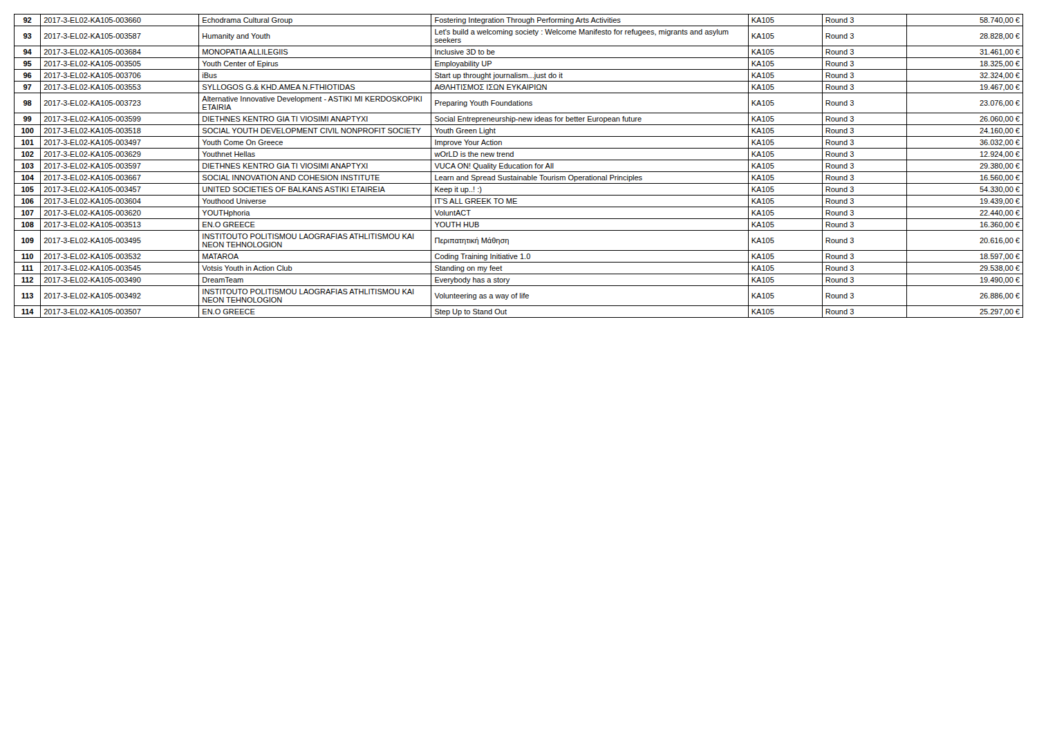| 92 | 2017-3-EL02-KA105-003660 | Echodrama Cultural Group | Fostering Integration Through Performing Arts Activities | KA105 | Round 3 | 58.740,00 € |
| 93 | 2017-3-EL02-KA105-003587 | Humanity and Youth | Let's build a welcoming society : Welcome Manifesto for refugees, migrants and asylum seekers | KA105 | Round 3 | 28.828,00 € |
| 94 | 2017-3-EL02-KA105-003684 | MONOPATIA ALLILEGIIS | Inclusive 3D to be | KA105 | Round 3 | 31.461,00 € |
| 95 | 2017-3-EL02-KA105-003505 | Youth Center of Epirus | Employability UP | KA105 | Round 3 | 18.325,00 € |
| 96 | 2017-3-EL02-KA105-003706 | iBus | Start up throught journalism...just do it | KA105 | Round 3 | 32.324,00 € |
| 97 | 2017-3-EL02-KA105-003553 | SYLLOGOS G.& KHD.AMEA N.FTHIOTIDAS | ΑΘΛΗΤΙΣΜΟΣ ΙΣΩΝ ΕΥΚΑΙΡΙΩΝ | KA105 | Round 3 | 19.467,00 € |
| 98 | 2017-3-EL02-KA105-003723 | Alternative Innovative Development - ASTIKI MI KERDOSKOPIKI ETAIRIA | Preparing Youth Foundations | KA105 | Round 3 | 23.076,00 € |
| 99 | 2017-3-EL02-KA105-003599 | DIETHNES KENTRO GIA TI VIOSIMI ANAPTYXI | Social Entrepreneurship-new ideas for better European future | KA105 | Round 3 | 26.060,00 € |
| 100 | 2017-3-EL02-KA105-003518 | SOCIAL YOUTH DEVELOPMENT CIVIL NONPROFIT SOCIETY | Youth Green Light | KA105 | Round 3 | 24.160,00 € |
| 101 | 2017-3-EL02-KA105-003497 | Youth Come On Greece | Improve Your Action | KA105 | Round 3 | 36.032,00 € |
| 102 | 2017-3-EL02-KA105-003629 | Youthnet Hellas | wOrLD is the new trend | KA105 | Round 3 | 12.924,00 € |
| 103 | 2017-3-EL02-KA105-003597 | DIETHNES KENTRO GIA TI VIOSIMI ANAPTYXI | VUCA ON! Quality Education for All | KA105 | Round 3 | 29.380,00 € |
| 104 | 2017-3-EL02-KA105-003667 | SOCIAL INNOVATION AND COHESION INSTITUTE | Learn and Spread Sustainable Tourism Operational Principles | KA105 | Round 3 | 16.560,00 € |
| 105 | 2017-3-EL02-KA105-003457 | UNITED SOCIETIES OF BALKANS ASTIKI ETAIREIA | Keep it up..! :) | KA105 | Round 3 | 54.330,00 € |
| 106 | 2017-3-EL02-KA105-003604 | Youthood Universe | IT'S ALL GREEK TO ME | KA105 | Round 3 | 19.439,00 € |
| 107 | 2017-3-EL02-KA105-003620 | YOUTHphoria | VoluntACT | KA105 | Round 3 | 22.440,00 € |
| 108 | 2017-3-EL02-KA105-003513 | EN.O GREECE | YOUTH HUB | KA105 | Round 3 | 16.360,00 € |
| 109 | 2017-3-EL02-KA105-003495 | INSTITOUTO POLITISMOU LAOGRAFIAS ATHLITISMOU KAI NEON TEHNOLOGION | Περιπατητική Μάθηση | KA105 | Round 3 | 20.616,00 € |
| 110 | 2017-3-EL02-KA105-003532 | MATAROA | Coding Training Initiative 1.0 | KA105 | Round 3 | 18.597,00 € |
| 111 | 2017-3-EL02-KA105-003545 | Votsis Youth in Action Club | Standing on my feet | KA105 | Round 3 | 29.538,00 € |
| 112 | 2017-3-EL02-KA105-003490 | DreamTeam | Everybody has a story | KA105 | Round 3 | 19.490,00 € |
| 113 | 2017-3-EL02-KA105-003492 | INSTITOUTO POLITISMOU LAOGRAFIAS ATHLITISMOU KAI NEON TEHNOLOGION | Volunteering as a way of life | KA105 | Round 3 | 26.886,00 € |
| 114 | 2017-3-EL02-KA105-003507 | EN.O GREECE | Step Up to Stand Out | KA105 | Round 3 | 25.297,00 € |